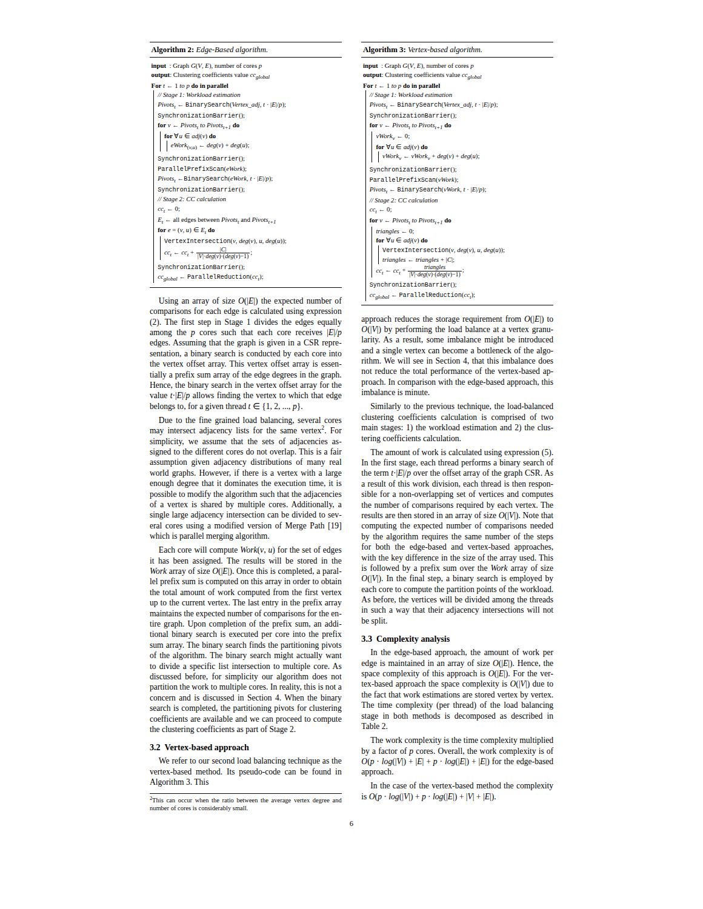Algorithm 2: Edge-Based algorithm.
input : Graph G(V, E), number of cores p
output: Clustering coefficients value ccglobal
For t ← 1 to p do in parallel
// Stage 1: Workload estimation
Pivotst ← BinarySearch(Vertex_adj, t · |E|/p);
SynchronizationBarrier();
for v ← Pivotst to Pivotst+1 do
for ∀u ∈ adj(v) do
eWork(v,u) ← deg(v) + deg(u);
SynchronizationBarrier();
ParallelPrefixScan(eWork);
Pivotst ←BinarySearch(eWork, t · |E|/p);
SynchronizationBarrier();
// Stage 2: CC calculation
cct ← 0;
Et ← all edges between Pivotst and Pivotst+1
for e = (v, u) ∈ Et do
VertexIntersection(v, deg(v), u, deg(u));
cct ← cct + |C||V|·deg(v)·(deg(v)−1);
SynchronizationBarrier();
ccglobal ← ParallelReduction(cct);
Using an array of size O(|E|) the expected number of comparisons for each edge is calculated using expression (2). The first step in Stage 1 divides the edges equally among the p cores such that each core receives |E|/p edges. Assuming that the graph is given in a CSR representation, a binary search is conducted by each core into the vertex offset array. This vertex offset array is essentially a prefix sum array of the edge degrees in the graph. Hence, the binary search in the vertex offset array for the value t·|E|/p allows finding the vertex to which that edge belongs to, for a given thread t ∈ {1, 2, ..., p}.
Due to the fine grained load balancing, several cores may intersect adjacency lists for the same vertex2. For simplicity, we assume that the sets of adjacencies assigned to the different cores do not overlap. This is a fair assumption given adjacency distributions of many real world graphs. However, if there is a vertex with a large enough degree that it dominates the execution time, it is possible to modify the algorithm such that the adjacencies of a vertex is shared by multiple cores. Additionally, a single large adjacency intersection can be divided to several cores using a modified version of Merge Path [19] which is parallel merging algorithm.
Each core will compute Work(v, u) for the set of edges it has been assigned. The results will be stored in the Work array of size O(|E|). Once this is completed, a parallel prefix sum is computed on this array in order to obtain the total amount of work computed from the first vertex up to the current vertex. The last entry in the prefix array maintains the expected number of comparisons for the entire graph. Upon completion of the prefix sum, an additional binary search is executed per core into the prefix sum array. The binary search finds the partitioning pivots of the algorithm. The binary search might actually want to divide a specific list intersection to multiple core. As discussed before, for simplicity our algorithm does not partition the work to multiple cores. In reality, this is not a concern and is discussed in Section 4. When the binary search is completed, the partitioning pivots for clustering coefficients are available and we can proceed to compute the clustering coefficients as part of Stage 2.
3.2 Vertex-based approach
We refer to our second load balancing technique as the vertex-based method. Its pseudo-code can be found in Algorithm 3. This
2This can occur when the ratio between the average vertex degree and number of cores is considerably small.
Algorithm 3: Vertex-based algorithm.
input : Graph G(V, E), number of cores p
output: Clustering coefficients value ccglobal
For t ← 1 to p do in parallel
// Stage 1: Workload estimation
Pivotst ← BinarySearch(Vertex_adj, t · |E|/p);
SynchronizationBarrier();
for v ← Pivotst to Pivotst+1 do
vWorkv ← 0;
for ∀u ∈ adj(v) do
vWorkv ← vWorkv + deg(v) + deg(u);
SynchronizationBarrier();
ParallelPrefixScan(vWork);
Pivotst ← BinarySearch(vWork, t · |E|/p);
// Stage 2: CC calculation
cct ← 0;
for v ← Pivotst to Pivotst+1 do
triangles ← 0;
for ∀u ∈ adj(v) do
VertexIntersection(v, deg(v), u, deg(u));
triangles ← triangles + |C|;
cct ← cct + triangles|V|·deg(v)·(deg(v)−1);
SynchronizationBarrier();
ccglobal ← ParallelReduction(cct);
approach reduces the storage requirement from O(|E|) to O(|V|) by performing the load balance at a vertex granularity. As a result, some imbalance might be introduced and a single vertex can become a bottleneck of the algorithm. We will see in Section 4, that this imbalance does not reduce the total performance of the vertex-based approach. In comparison with the edge-based approach, this imbalance is minute.
Similarly to the previous technique, the load-balanced clustering coefficients calculation is comprised of two main stages: 1) the workload estimation and 2) the clustering coefficients calculation.
The amount of work is calculated using expression (5). In the first stage, each thread performs a binary search of the term t·|E|/p over the offset array of the graph CSR. As a result of this work division, each thread is then responsible for a non-overlapping set of vertices and computes the number of comparisons required by each vertex. The results are then stored in an array of size O(|V|). Note that computing the expected number of comparisons needed by the algorithm requires the same number of the steps for both the edge-based and vertex-based approaches, with the key difference in the size of the array used. This is followed by a prefix sum over the Work array of size O(|V|). In the final step, a binary search is employed by each core to compute the partition points of the workload. As before, the vertices will be divided among the threads in such a way that their adjacency intersections will not be split.
3.3 Complexity analysis
In the edge-based approach, the amount of work per edge is maintained in an array of size O(|E|). Hence, the space complexity of this approach is O(|E|). For the vertex-based approach the space complexity is O(|V|) due to the fact that work estimations are stored vertex by vertex. The time complexity (per thread) of the load balancing stage in both methods is decomposed as described in Table 2.
The work complexity is the time complexity multiplied by a factor of p cores. Overall, the work complexity is of O(p · log(|V|) + |E| + p · log(|E|) + |E|) for the edge-based approach.
In the case of the vertex-based method the complexity is O(p · log(|V|) + p · log(|E|) + |V| + |E|).
6